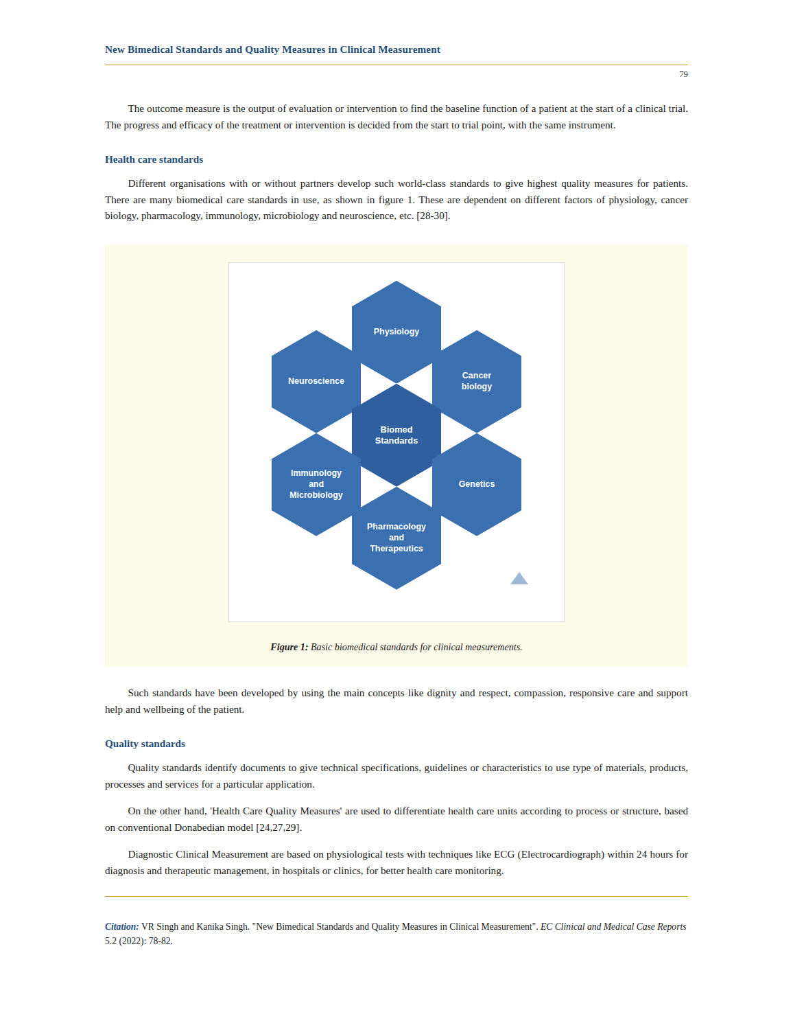New Bimedical Standards and Quality Measures in Clinical Measurement
79
The outcome measure is the output of evaluation or intervention to find the baseline function of a patient at the start of a clinical trial. The progress and efficacy of the treatment or intervention is decided from the start to trial point, with the same instrument.
Health care standards
Different organisations with or without partners develop such world-class standards to give highest quality measures for patients. There are many biomedical care standards in use, as shown in figure 1. These are dependent on different factors of physiology, cancer biology, pharmacology, immunology, microbiology and neuroscience, etc. [28-30].
Physiology
Cancer
biology
Neuroscience
Biomed
Standards
Genetics
Immunology
and
Microbiology
Pharmacology
and
Therapeutics
Figure 1: Basic biomedical standards for clinical measurements.
Such standards have been developed by using the main concepts like dignity and respect, compassion, responsive care and support help and wellbeing of the patient.
Quality standards
Quality standards identify documents to give technical specifications, guidelines or characteristics to use type of materials, products, processes and services for a particular application.
On the other hand, 'Health Care Quality Measures' are used to differentiate health care units according to process or structure, based on conventional Donabedian model [24,27,29].
Diagnostic Clinical Measurement are based on physiological tests with techniques like ECG (Electrocardiograph) within 24 hours for diagnosis and therapeutic management, in hospitals or clinics, for better health care monitoring.
Citation: VR Singh and Kanika Singh. "New Bimedical Standards and Quality Measures in Clinical Measurement". EC Clinical and Medical Case Reports 5.2 (2022): 78-82.